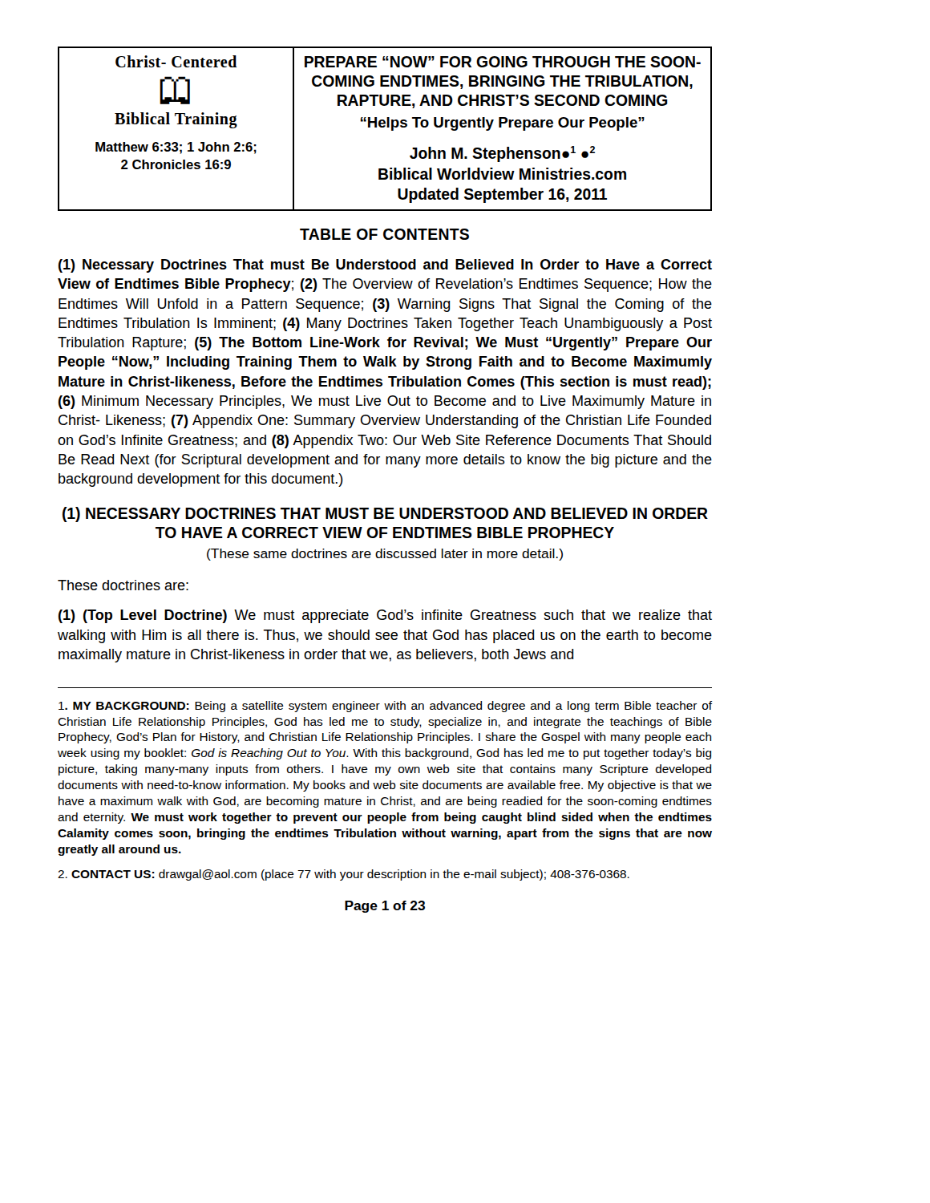| Christ- Centered 🕮 Biblical Training Matthew 6:33; 1 John 2:6; 2 Chronicles 16:9 | PREPARE “NOW” FOR GOING THROUGH THE SOON-COMING ENDTIMES, BRINGING THE TRIBULATION, RAPTURE, AND CHRIST’S SECOND COMING “Helps To Urgently Prepare Our People” John M. Stephenson● 1 ● 2 Biblical Worldview Ministries.com Updated September 16, 2011 |
TABLE OF CONTENTS
(1) Necessary Doctrines That must Be Understood and Believed In Order to Have a Correct View of Endtimes Bible Prophecy; (2) The Overview of Revelation’s Endtimes Sequence; How the Endtimes Will Unfold in a Pattern Sequence; (3) Warning Signs That Signal the Coming of the Endtimes Tribulation Is Imminent; (4) Many Doctrines Taken Together Teach Unambiguously a Post Tribulation Rapture; (5) The Bottom Line-Work for Revival; We Must “Urgently” Prepare Our People “Now,” Including Training Them to Walk by Strong Faith and to Become Maximumly Mature in Christ-likeness, Before the Endtimes Tribulation Comes (This section is must read); (6) Minimum Necessary Principles, We must Live Out to Become and to Live Maximumly Mature in Christ- Likeness; (7) Appendix One: Summary Overview Understanding of the Christian Life Founded on God’s Infinite Greatness; and (8) Appendix Two: Our Web Site Reference Documents That Should Be Read Next (for Scriptural development and for many more details to know the big picture and the background development for this document.)
(1) NECESSARY DOCTRINES THAT MUST BE UNDERSTOOD AND BELIEVED IN ORDER TO HAVE A CORRECT VIEW OF ENDTIMES BIBLE PROPHECY
(These same doctrines are discussed later in more detail.)
These doctrines are:
(1) (Top Level Doctrine) We must appreciate God’s infinite Greatness such that we realize that walking with Him is all there is. Thus, we should see that God has placed us on the earth to become maximally mature in Christ-likeness in order that we, as believers, both Jews and
1. MY BACKGROUND: Being a satellite system engineer with an advanced degree and a long term Bible teacher of Christian Life Relationship Principles, God has led me to study, specialize in, and integrate the teachings of Bible Prophecy, God’s Plan for History, and Christian Life Relationship Principles. I share the Gospel with many people each week using my booklet: God is Reaching Out to You. With this background, God has led me to put together today’s big picture, taking many-many inputs from others. I have my own web site that contains many Scripture developed documents with need-to-know information. My books and web site documents are available free. My objective is that we have a maximum walk with God, are becoming mature in Christ, and are being readied for the soon-coming endtimes and eternity. We must work together to prevent our people from being caught blind sided when the endtimes Calamity comes soon, bringing the endtimes Tribulation without warning, apart from the signs that are now greatly all around us.
2. CONTACT US: drawgal@aol.com (place 77 with your description in the e-mail subject); 408-376-0368.
Page 1 of 23